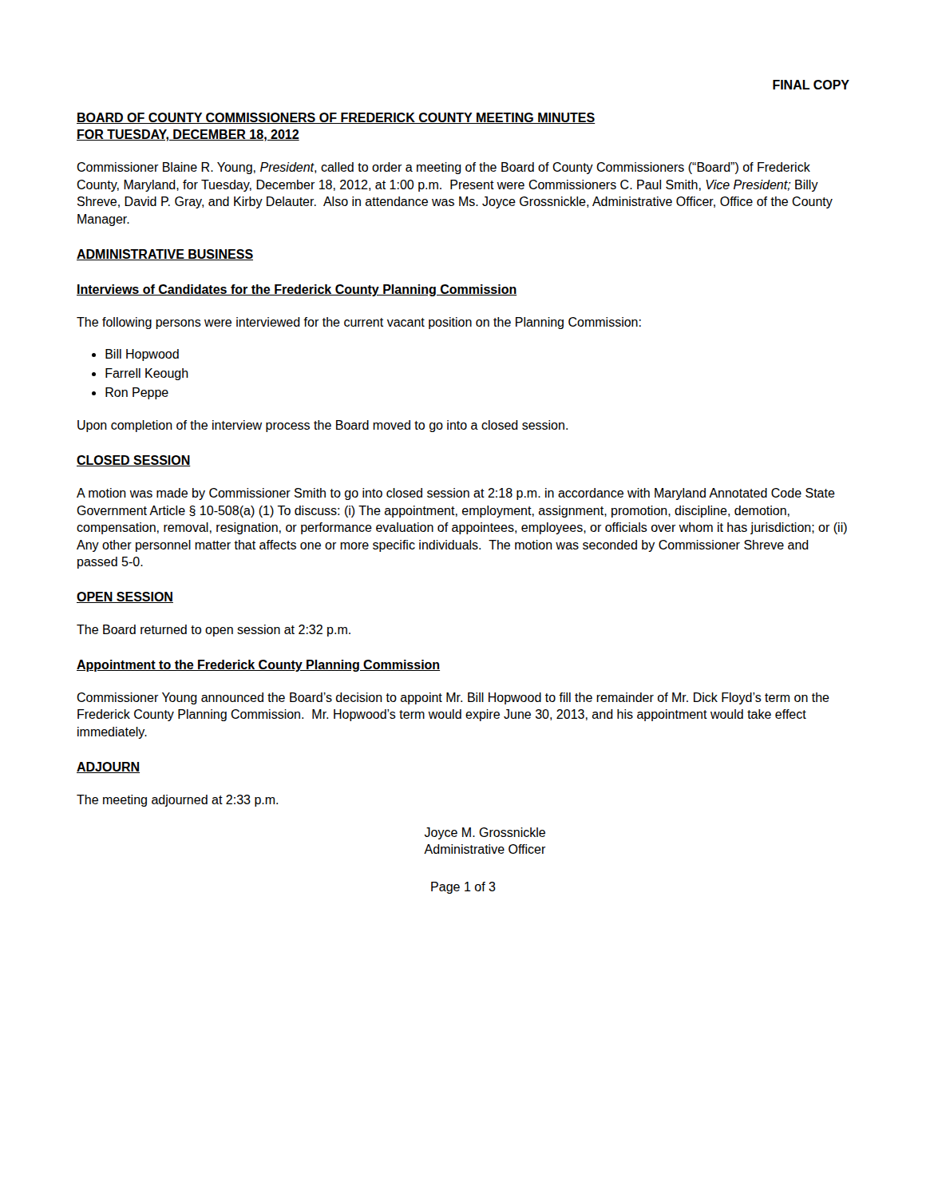FINAL COPY
BOARD OF COUNTY COMMISSIONERS OF FREDERICK COUNTY MEETING MINUTES
FOR TUESDAY, DECEMBER 18, 2012
Commissioner Blaine R. Young, President, called to order a meeting of the Board of County Commissioners (“Board”) of Frederick County, Maryland, for Tuesday, December 18, 2012, at 1:00 p.m. Present were Commissioners C. Paul Smith, Vice President; Billy Shreve, David P. Gray, and Kirby Delauter. Also in attendance was Ms. Joyce Grossnickle, Administrative Officer, Office of the County Manager.
ADMINISTRATIVE BUSINESS
Interviews of Candidates for the Frederick County Planning Commission
The following persons were interviewed for the current vacant position on the Planning Commission:
Bill Hopwood
Farrell Keough
Ron Peppe
Upon completion of the interview process the Board moved to go into a closed session.
CLOSED SESSION
A motion was made by Commissioner Smith to go into closed session at 2:18 p.m. in accordance with Maryland Annotated Code State Government Article § 10-508(a) (1) To discuss: (i) The appointment, employment, assignment, promotion, discipline, demotion, compensation, removal, resignation, or performance evaluation of appointees, employees, or officials over whom it has jurisdiction; or (ii) Any other personnel matter that affects one or more specific individuals. The motion was seconded by Commissioner Shreve and passed 5-0.
OPEN SESSION
The Board returned to open session at 2:32 p.m.
Appointment to the Frederick County Planning Commission
Commissioner Young announced the Board’s decision to appoint Mr. Bill Hopwood to fill the remainder of Mr. Dick Floyd’s term on the Frederick County Planning Commission. Mr. Hopwood’s term would expire June 30, 2013, and his appointment would take effect immediately.
ADJOURN
The meeting adjourned at 2:33 p.m.
Joyce M. Grossnickle
Administrative Officer
Page 1 of 3